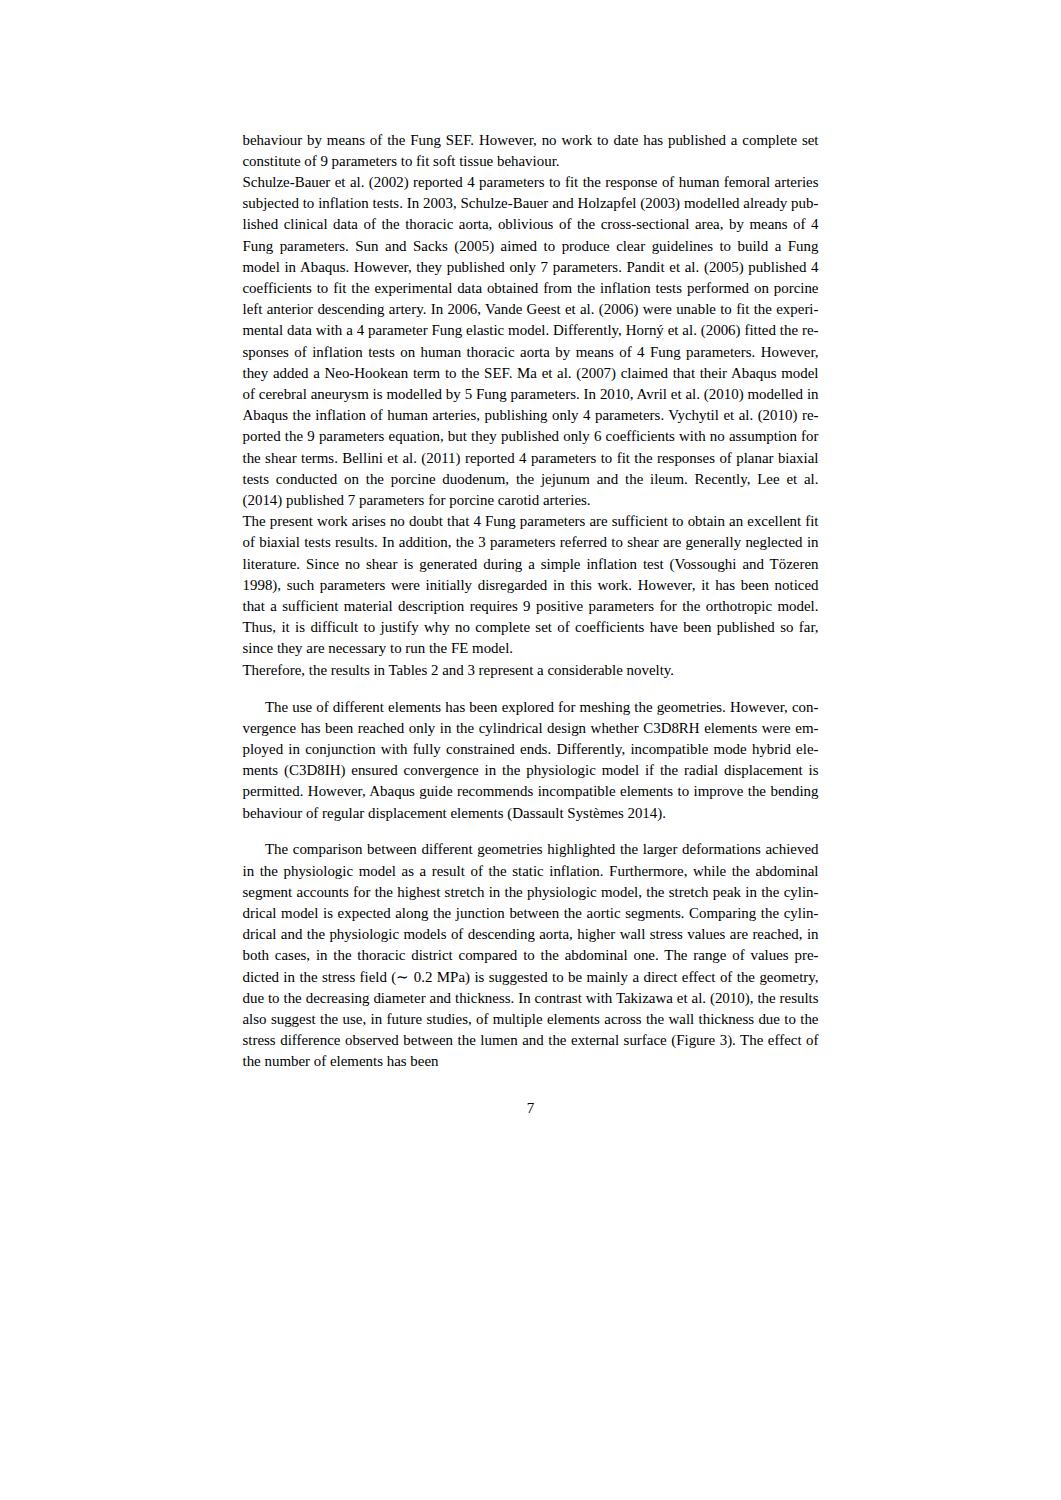behaviour by means of the Fung SEF. However, no work to date has published a complete set constitute of 9 parameters to fit soft tissue behaviour.
Schulze-Bauer et al. (2002) reported 4 parameters to fit the response of human femoral arteries subjected to inflation tests. In 2003, Schulze-Bauer and Holzapfel (2003) modelled already published clinical data of the thoracic aorta, oblivious of the cross-sectional area, by means of 4 Fung parameters. Sun and Sacks (2005) aimed to produce clear guidelines to build a Fung model in Abaqus. However, they published only 7 parameters. Pandit et al. (2005) published 4 coefficients to fit the experimental data obtained from the inflation tests performed on porcine left anterior descending artery. In 2006, Vande Geest et al. (2006) were unable to fit the experimental data with a 4 parameter Fung elastic model. Differently, Horný et al. (2006) fitted the responses of inflation tests on human thoracic aorta by means of 4 Fung parameters. However, they added a Neo-Hookean term to the SEF. Ma et al. (2007) claimed that their Abaqus model of cerebral aneurysm is modelled by 5 Fung parameters. In 2010, Avril et al. (2010) modelled in Abaqus the inflation of human arteries, publishing only 4 parameters. Vychytil et al. (2010) reported the 9 parameters equation, but they published only 6 coefficients with no assumption for the shear terms. Bellini et al. (2011) reported 4 parameters to fit the responses of planar biaxial tests conducted on the porcine duodenum, the jejunum and the ileum. Recently, Lee et al. (2014) published 7 parameters for porcine carotid arteries.
The present work arises no doubt that 4 Fung parameters are sufficient to obtain an excellent fit of biaxial tests results. In addition, the 3 parameters referred to shear are generally neglected in literature. Since no shear is generated during a simple inflation test (Vossoughi and Tözeren 1998), such parameters were initially disregarded in this work. However, it has been noticed that a sufficient material description requires 9 positive parameters for the orthotropic model. Thus, it is difficult to justify why no complete set of coefficients have been published so far, since they are necessary to run the FE model.
Therefore, the results in Tables 2 and 3 represent a considerable novelty.
The use of different elements has been explored for meshing the geometries. However, convergence has been reached only in the cylindrical design whether C3D8RH elements were employed in conjunction with fully constrained ends. Differently, incompatible mode hybrid elements (C3D8IH) ensured convergence in the physiologic model if the radial displacement is permitted. However, Abaqus guide recommends incompatible elements to improve the bending behaviour of regular displacement elements (Dassault Systèmes 2014).
The comparison between different geometries highlighted the larger deformations achieved in the physiologic model as a result of the static inflation. Furthermore, while the abdominal segment accounts for the highest stretch in the physiologic model, the stretch peak in the cylindrical model is expected along the junction between the aortic segments. Comparing the cylindrical and the physiologic models of descending aorta, higher wall stress values are reached, in both cases, in the thoracic district compared to the abdominal one. The range of values predicted in the stress field (∼ 0.2 MPa) is suggested to be mainly a direct effect of the geometry, due to the decreasing diameter and thickness. In contrast with Takizawa et al. (2010), the results also suggest the use, in future studies, of multiple elements across the wall thickness due to the stress difference observed between the lumen and the external surface (Figure 3). The effect of the number of elements has been
7